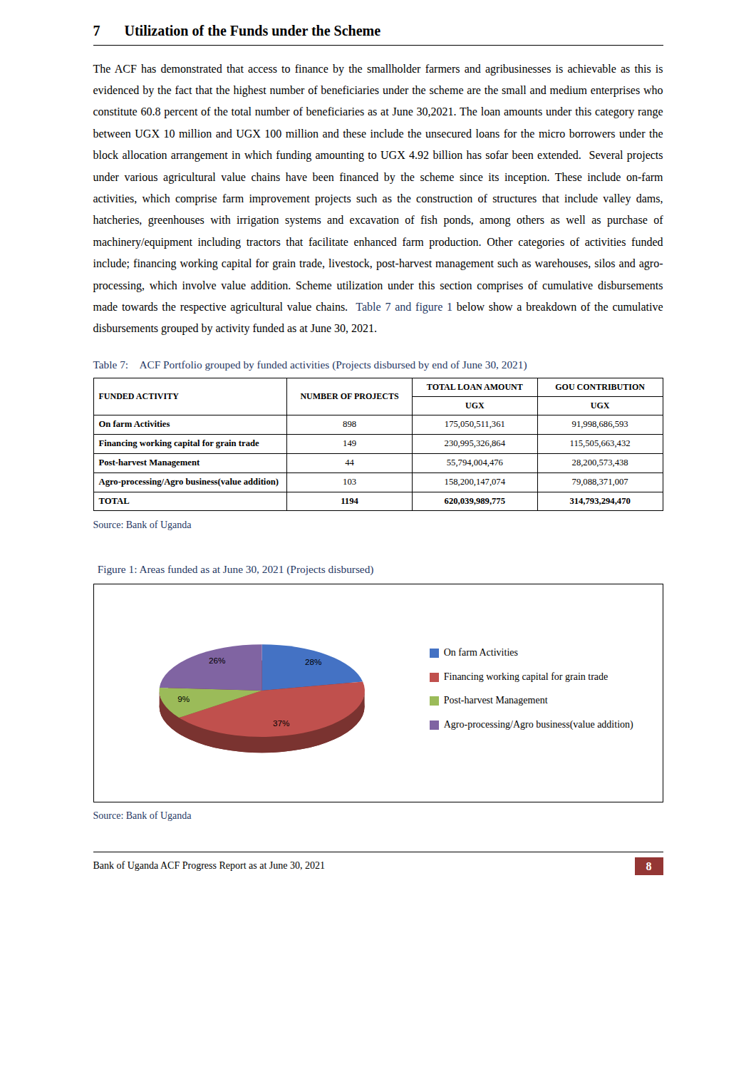7 Utilization of the Funds under the Scheme
The ACF has demonstrated that access to finance by the smallholder farmers and agribusinesses is achievable as this is evidenced by the fact that the highest number of beneficiaries under the scheme are the small and medium enterprises who constitute 60.8 percent of the total number of beneficiaries as at June 30,2021. The loan amounts under this category range between UGX 10 million and UGX 100 million and these include the unsecured loans for the micro borrowers under the block allocation arrangement in which funding amounting to UGX 4.92 billion has sofar been extended. Several projects under various agricultural value chains have been financed by the scheme since its inception. These include on-farm activities, which comprise farm improvement projects such as the construction of structures that include valley dams, hatcheries, greenhouses with irrigation systems and excavation of fish ponds, among others as well as purchase of machinery/equipment including tractors that facilitate enhanced farm production. Other categories of activities funded include; financing working capital for grain trade, livestock, post-harvest management such as warehouses, silos and agro-processing, which involve value addition. Scheme utilization under this section comprises of cumulative disbursements made towards the respective agricultural value chains. Table 7 and figure 1 below show a breakdown of the cumulative disbursements grouped by activity funded as at June 30, 2021.
Table 7: ACF Portfolio grouped by funded activities (Projects disbursed by end of June 30, 2021)
| FUNDED ACTIVITY | NUMBER OF PROJECTS | TOTAL LOAN AMOUNT | GOU CONTRIBUTION |
| --- | --- | --- | --- |
| UGX | UGX |
| On farm Activities | 898 | 175,050,511,361 | 91,998,686,593 |
| Financing working capital for grain trade | 149 | 230,995,326,864 | 115,505,663,432 |
| Post-harvest Management | 44 | 55,794,004,476 | 28,200,573,438 |
| Agro-processing/Agro business(value addition) | 103 | 158,200,147,074 | 79,088,371,007 |
| TOTAL | 1194 | 620,039,989,775 | 314,793,294,470 |
Source: Bank of Uganda
Figure 1: Areas funded as at June 30, 2021 (Projects disbursed)
28% 37% 9% 26%
On farm Activities
Financing working capital for grain trade
Post-harvest Management
Agro-processing/Agro business(value addition)
Source: Bank of Uganda
Bank of Uganda ACF Progress Report as at June 30, 2021 8